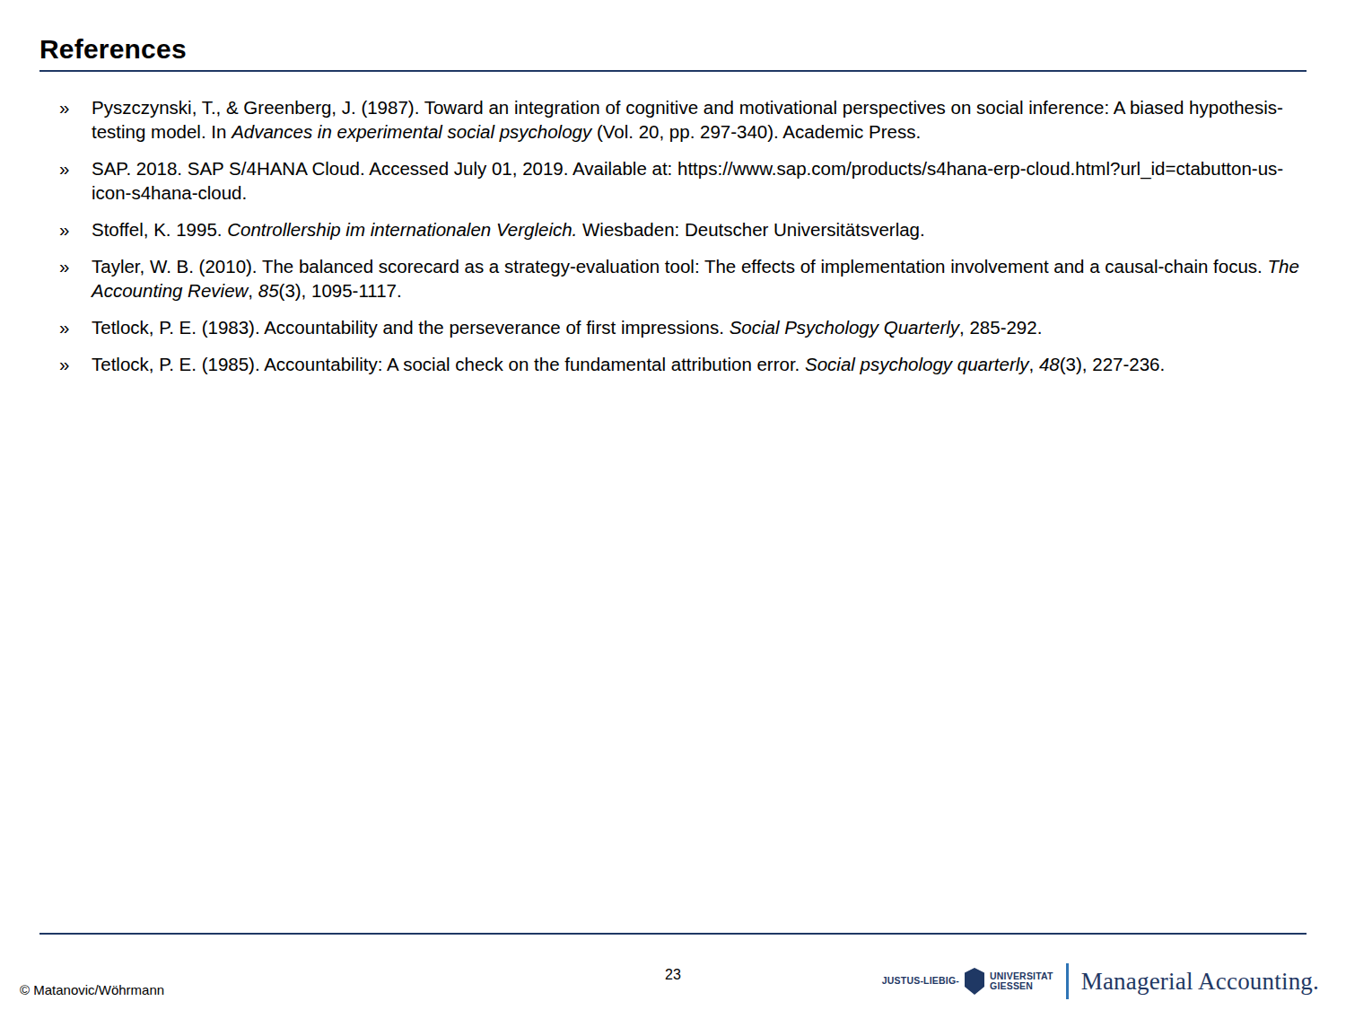References
Pyszczynski, T., & Greenberg, J. (1987). Toward an integration of cognitive and motivational perspectives on social inference: A biased hypothesis-testing model. In Advances in experimental social psychology (Vol. 20, pp. 297-340). Academic Press.
SAP. 2018. SAP S/4HANA Cloud. Accessed July 01, 2019. Available at: https://www.sap.com/products/s4hana-erp-cloud.html?url_id=ctabutton-us-icon-s4hana-cloud.
Stoffel, K. 1995. Controllership im internationalen Vergleich. Wiesbaden: Deutscher Universitätsverlag.
Tayler, W. B. (2010). The balanced scorecard as a strategy-evaluation tool: The effects of implementation involvement and a causal-chain focus. The Accounting Review, 85(3), 1095-1117.
Tetlock, P. E. (1983). Accountability and the perseverance of first impressions. Social Psychology Quarterly, 285-292.
Tetlock, P. E. (1985). Accountability: A social check on the fundamental attribution error. Social psychology quarterly, 48(3), 227-236.
© Matanovic/Wöhrmann
23
JUSTUS-LIEBIG-
UNIVERSITAT
GIESSEN
Managerial Accounting.